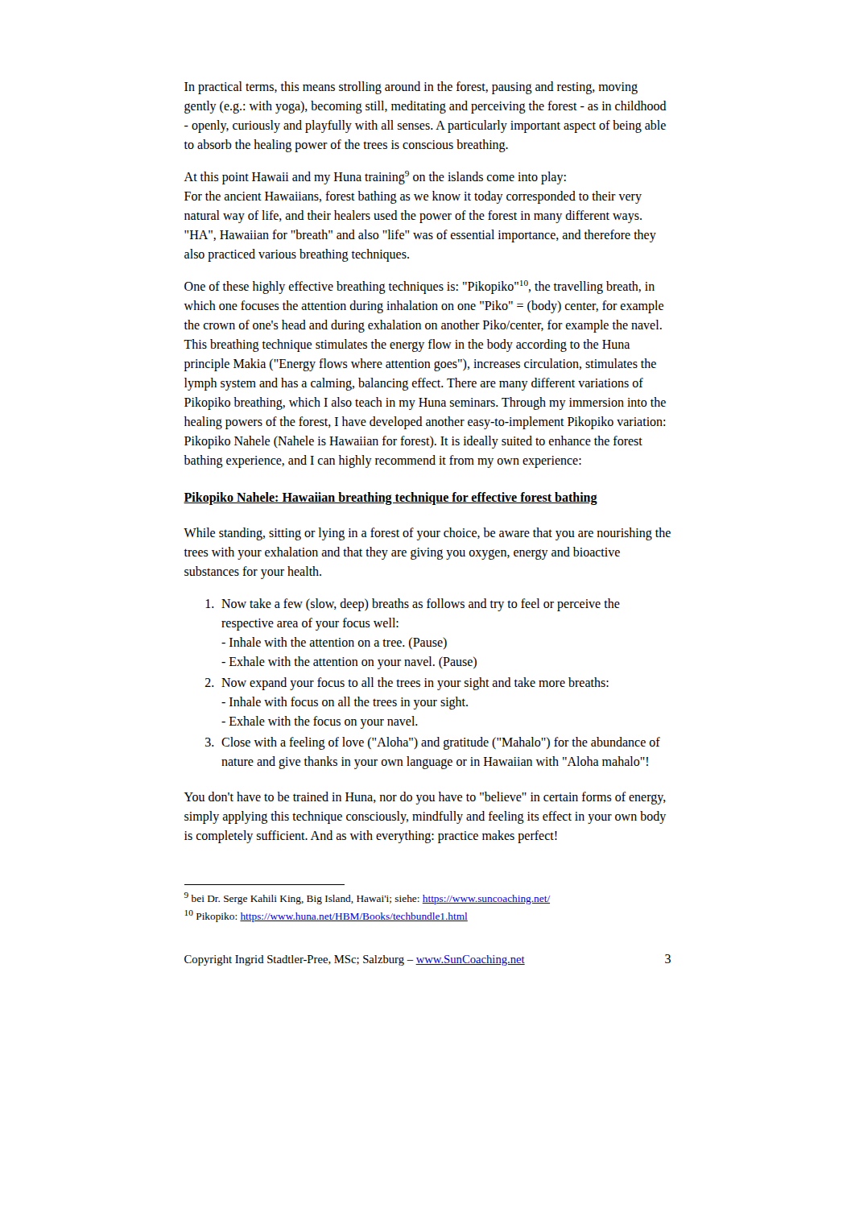In practical terms, this means strolling around in the forest, pausing and resting, moving gently (e.g.: with yoga), becoming still, meditating and perceiving the forest - as in childhood - openly, curiously and playfully with all senses. A particularly important aspect of being able to absorb the healing power of the trees is conscious breathing.
At this point Hawaii and my Huna training9 on the islands come into play:
For the ancient Hawaiians, forest bathing as we know it today corresponded to their very natural way of life, and their healers used the power of the forest in many different ways. "HA", Hawaiian for "breath" and also "life" was of essential importance, and therefore they also practiced various breathing techniques.
One of these highly effective breathing techniques is: "Pikopiko"10, the travelling breath, in which one focuses the attention during inhalation on one "Piko" = (body) center, for example the crown of one's head and during exhalation on another Piko/center, for example the navel. This breathing technique stimulates the energy flow in the body according to the Huna principle Makia ("Energy flows where attention goes"), increases circulation, stimulates the lymph system and has a calming, balancing effect. There are many different variations of Pikopiko breathing, which I also teach in my Huna seminars. Through my immersion into the healing powers of the forest, I have developed another easy-to-implement Pikopiko variation: Pikopiko Nahele (Nahele is Hawaiian for forest). It is ideally suited to enhance the forest bathing experience, and I can highly recommend it from my own experience:
Pikopiko Nahele: Hawaiian breathing technique for effective forest bathing
While standing, sitting or lying in a forest of your choice, be aware that you are nourishing the trees with your exhalation and that they are giving you oxygen, energy and bioactive substances for your health.
Now take a few (slow, deep) breaths as follows and try to feel or perceive the respective area of your focus well:
- Inhale with the attention on a tree. (Pause)
- Exhale with the attention on your navel. (Pause)
Now expand your focus to all the trees in your sight and take more breaths:
- Inhale with focus on all the trees in your sight.
- Exhale with the focus on your navel.
Close with a feeling of love ("Aloha") and gratitude ("Mahalo") for the abundance of nature and give thanks in your own language or in Hawaiian with "Aloha mahalo"!
You don't have to be trained in Huna, nor do you have to "believe" in certain forms of energy, simply applying this technique consciously, mindfully and feeling its effect in your own body is completely sufficient. And as with everything: practice makes perfect!
9 bei Dr. Serge Kahili King, Big Island, Hawai'i; siehe: https://www.suncoaching.net/
10 Pikopiko: https://www.huna.net/HBM/Books/techbundle1.html
Copyright Ingrid Stadtler-Pree, MSc; Salzburg – www.SunCoaching.net 3